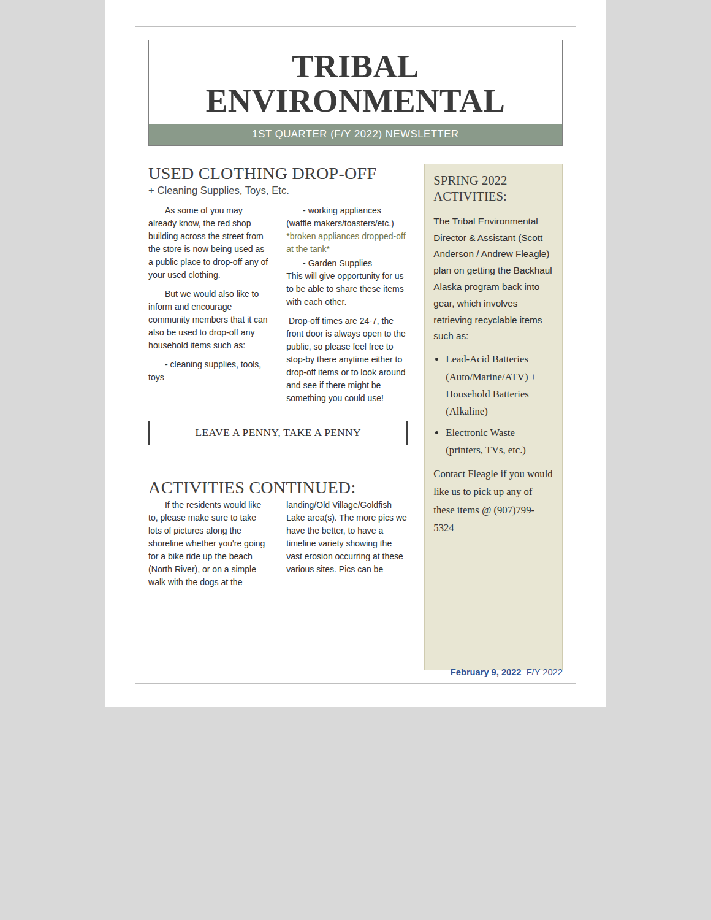TRIBAL ENVIRONMENTAL
1ST QUARTER (F/Y 2022) NEWSLETTER
USED CLOTHING DROP-OFF
+ Cleaning Supplies, Toys, Etc.
As some of you may already know, the red shop building across the street from the store is now being used as a public place to drop-off any of your used clothing.
But we would also like to inform and encourage community members that it can also be used to drop-off any household items such as:
- cleaning supplies, tools, toys
- working appliances (waffle makers/toasters/etc.) *broken appliances dropped-off at the tank*
- Garden Supplies
This will give opportunity for us to be able to share these items with each other.
Drop-off times are 24-7, the front door is always open to the public, so please feel free to stop-by there anytime either to drop-off items or to look around and see if there might be something you could use!
LEAVE A PENNY, TAKE A PENNY
ACTIVITIES CONTINUED:
If the residents would like to, please make sure to take lots of pictures along the shoreline whether you're going for a bike ride up the beach (North River), or on a simple walk with the dogs at the landing/Old Village/Goldfish Lake area(s). The more pics we have the better, to have a timeline variety showing the vast erosion occurring at these various sites. Pics can be
SPRING 2022
ACTIVITIES:
The Tribal Environmental Director & Assistant (Scott Anderson / Andrew Fleagle) plan on getting the Backhaul Alaska program back into gear, which involves retrieving recyclable items such as:
Lead-Acid Batteries (Auto/Marine/ATV) + Household Batteries (Alkaline)
Electronic Waste (printers, TVs, etc.)
Contact Fleagle if you would like us to pick up any of these items @ (907)799-5324
February 9, 2022 F/Y 2022